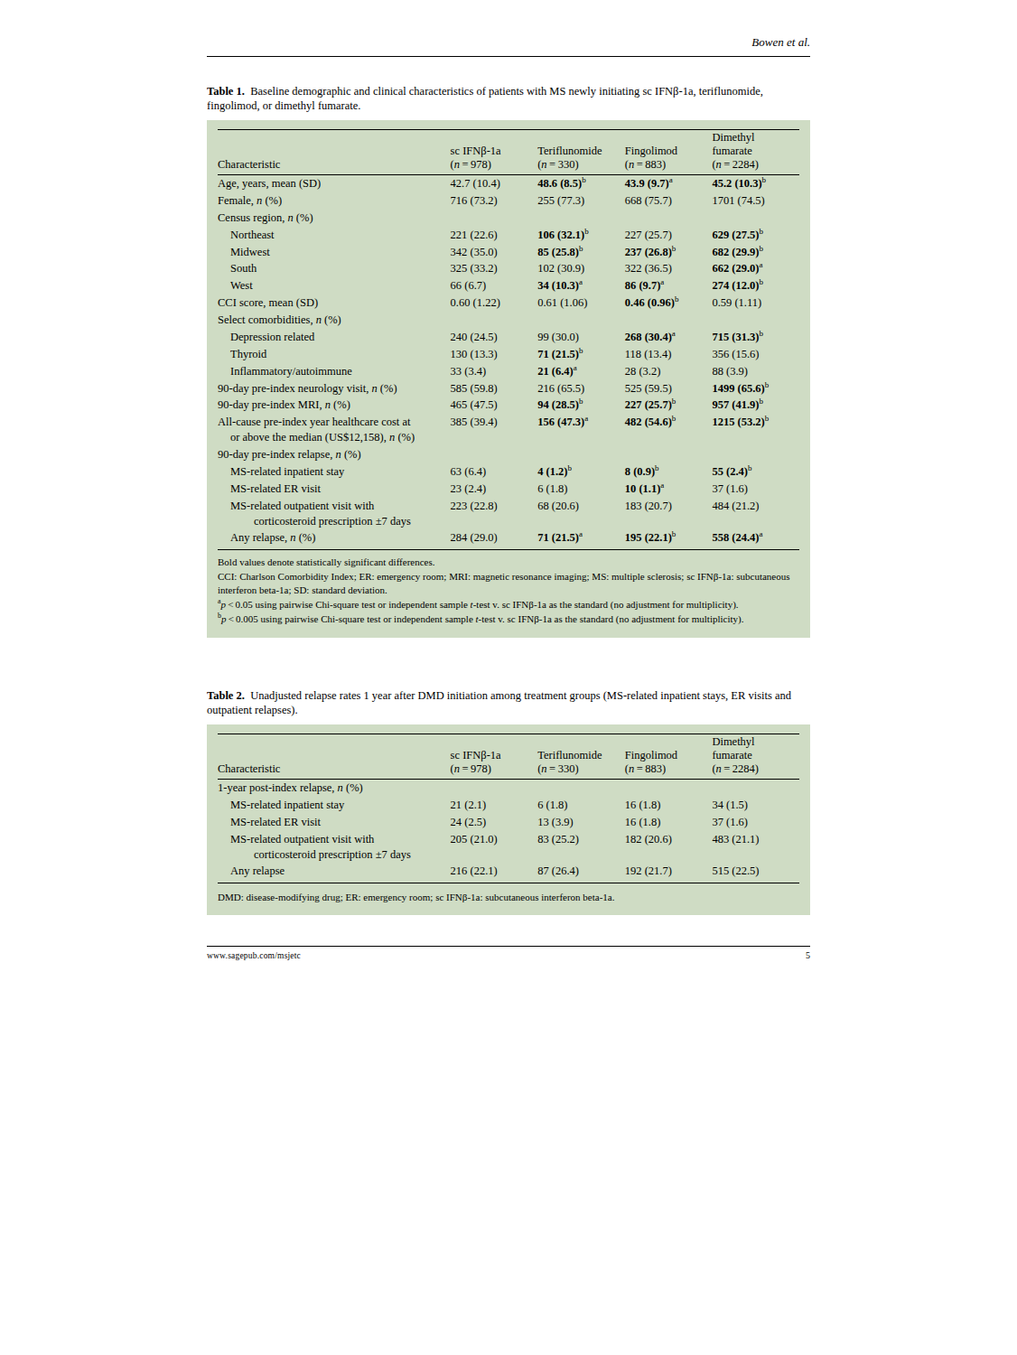Bowen et al.
Table 1. Baseline demographic and clinical characteristics of patients with MS newly initiating sc IFNβ-1a, teriflunomide, fingolimod, or dimethyl fumarate.
| Characteristic | sc IFNβ-1a ( n = 978) | Teriflunomide ( n = 330) | Fingolimod ( n = 883) | Dimethyl fumarate ( n = 2284) |
| --- | --- | --- | --- | --- |
| Age, years, mean (SD) | 42.7 (10.4) | 48.6 (8.5) b | 43.9 (9.7) a | 45.2 (10.3) b |
| Female, n (%) | 716 (73.2) | 255 (77.3) | 668 (75.7) | 1701 (74.5) |
| Census region, n (%) | | | | |
| Northeast | 221 (22.6) | 106 (32.1) b | 227 (25.7) | 629 (27.5) b |
| Midwest | 342 (35.0) | 85 (25.8) b | 237 (26.8) b | 682 (29.9) b |
| South | 325 (33.2) | 102 (30.9) | 322 (36.5) | 662 (29.0) a |
| West | 66 (6.7) | 34 (10.3) a | 86 (9.7) a | 274 (12.0) b |
| CCI score, mean (SD) | 0.60 (1.22) | 0.61 (1.06) | 0.46 (0.96) b | 0.59 (1.11) |
| Select comorbidities, n (%) | | | | |
| Depression related | 240 (24.5) | 99 (30.0) | 268 (30.4) a | 715 (31.3) b |
| Thyroid | 130 (13.3) | 71 (21.5) b | 118 (13.4) | 356 (15.6) |
| Inflammatory/autoimmune | 33 (3.4) | 21 (6.4) a | 28 (3.2) | 88 (3.9) |
| 90-day pre-index neurology visit, n (%) | 585 (59.8) | 216 (65.5) | 525 (59.5) | 1499 (65.6) b |
| 90-day pre-index MRI, n (%) | 465 (47.5) | 94 (28.5) b | 227 (25.7) b | 957 (41.9) b |
| All-cause pre-index year healthcare cost at or above the median (US$12,158), n (%) | 385 (39.4) | 156 (47.3) a | 482 (54.6) b | 1215 (53.2) b |
| 90-day pre-index relapse, n (%) | | | | |
| MS-related inpatient stay | 63 (6.4) | 4 (1.2) b | 8 (0.9) b | 55 (2.4) b |
| MS-related ER visit | 23 (2.4) | 6 (1.8) | 10 (1.1) a | 37 (1.6) |
| MS-related outpatient visit with corticosteroid prescription ±7 days | 223 (22.8) | 68 (20.6) | 183 (20.7) | 484 (21.2) |
| Any relapse, n (%) | 284 (29.0) | 71 (21.5) a | 195 (22.1) b | 558 (24.4) a |
Bold values denote statistically significant differences.
CCI: Charlson Comorbidity Index; ER: emergency room; MRI: magnetic resonance imaging; MS: multiple sclerosis; sc IFNβ-1a: subcutaneous interferon beta-1a; SD: standard deviation.
ap < 0.05 using pairwise Chi-square test or independent sample t-test v. sc IFNβ-1a as the standard (no adjustment for multiplicity).
bp < 0.005 using pairwise Chi-square test or independent sample t-test v. sc IFNβ-1a as the standard (no adjustment for multiplicity).
Table 2. Unadjusted relapse rates 1 year after DMD initiation among treatment groups (MS-related inpatient stays, ER visits and outpatient relapses).
| Characteristic | sc IFNβ-1a ( n = 978) | Teriflunomide ( n = 330) | Fingolimod ( n = 883) | Dimethyl fumarate ( n = 2284) |
| --- | --- | --- | --- | --- |
| 1-year post-index relapse, n (%) | | | | |
| MS-related inpatient stay | 21 (2.1) | 6 (1.8) | 16 (1.8) | 34 (1.5) |
| MS-related ER visit | 24 (2.5) | 13 (3.9) | 16 (1.8) | 37 (1.6) |
| MS-related outpatient visit with corticosteroid prescription ±7 days | 205 (21.0) | 83 (25.2) | 182 (20.6) | 483 (21.1) |
| Any relapse | 216 (22.1) | 87 (26.4) | 192 (21.7) | 515 (22.5) |
DMD: disease-modifying drug; ER: emergency room; sc IFNβ-1a: subcutaneous interferon beta-1a.
www.sagepub.com/msjetc 5